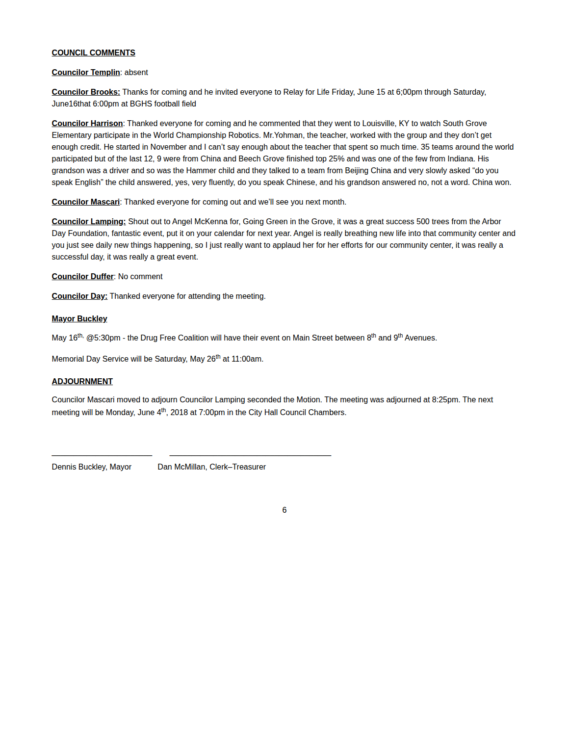COUNCIL COMMENTS
Councilor Templin: absent
Councilor Brooks: Thanks for coming and he invited everyone to Relay for Life Friday, June 15 at 6;00pm through Saturday, June16that 6:00pm at BGHS football field
Councilor Harrison: Thanked everyone for coming and he commented that they went to Louisville, KY to watch South Grove Elementary participate in the World Championship Robotics. Mr.Yohman, the teacher, worked with the group and they don’t get enough credit. He started in November and I can’t say enough about the teacher that spent so much time. 35 teams around the world participated but of the last 12, 9 were from China and Beech Grove finished top 25% and was one of the few from Indiana. His grandson was a driver and so was the Hammer child and they talked to a team from Beijing China and very slowly asked “do you speak English” the child answered, yes, very fluently, do you speak Chinese, and his grandson answered no, not a word. China won.
Councilor Mascari: Thanked everyone for coming out and we’ll see you next month.
Councilor Lamping: Shout out to Angel McKenna for, Going Green in the Grove, it was a great success 500 trees from the Arbor Day Foundation, fantastic event, put it on your calendar for next year. Angel is really breathing new life into that community center and you just see daily new things happening, so I just really want to applaud her for her efforts for our community center, it was really a successful day, it was really a great event.
Councilor Duffer: No comment
Councilor Day: Thanked everyone for attending the meeting.
Mayor Buckley
May 16th, @5:30pm - the Drug Free Coalition will have their event on Main Street between 8th and 9th Avenues.
Memorial Day Service will be Saturday, May 26th at 11:00am.
ADJOURNMENT
Councilor Mascari moved to adjourn Councilor Lamping seconded the Motion. The meeting was adjourned at 8:25pm. The next meeting will be Monday, June 4th, 2018 at 7:00pm in the City Hall Council Chambers.
_______________________ _____________________________________
Dennis Buckley, Mayor Dan McMillan, Clerk–Treasurer
6